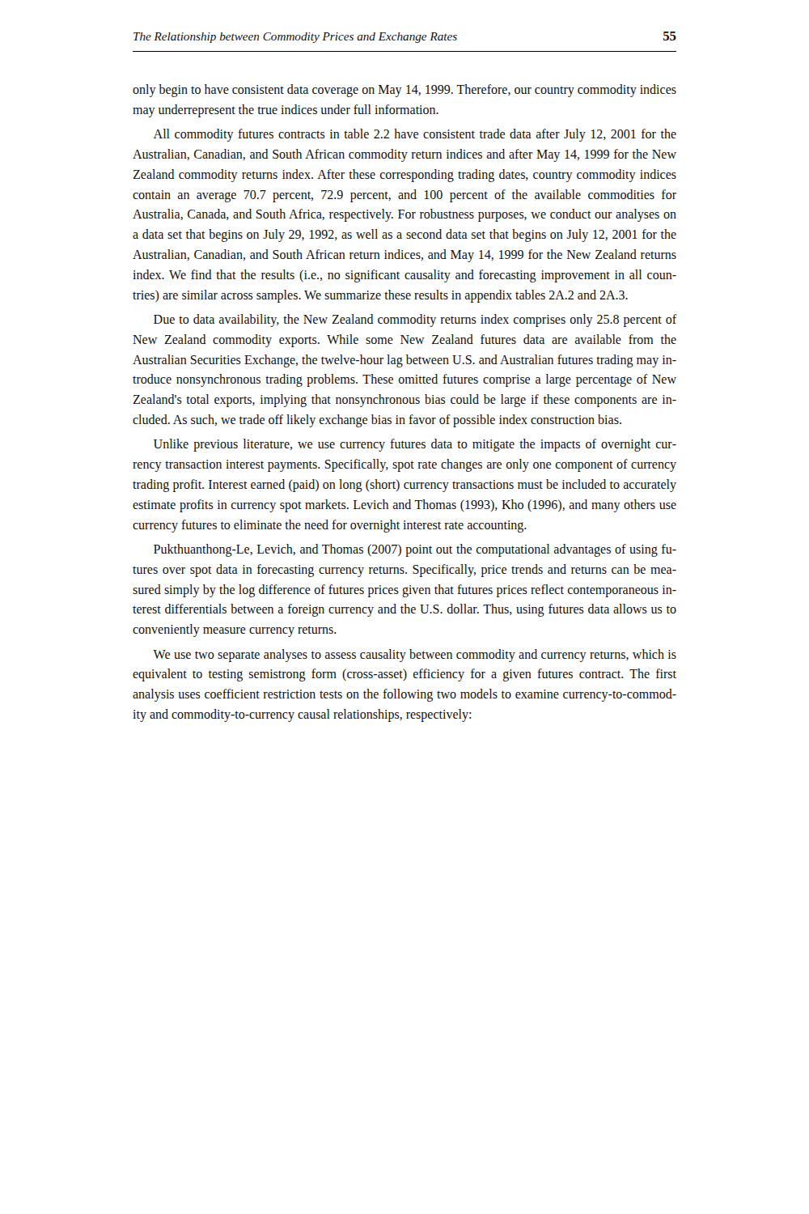The Relationship between Commodity Prices and Exchange Rates 55
only begin to have consistent data coverage on May 14, 1999. Therefore, our country commodity indices may underrepresent the true indices under full information.
All commodity futures contracts in table 2.2 have consistent trade data after July 12, 2001 for the Australian, Canadian, and South African commodity return indices and after May 14, 1999 for the New Zealand commodity returns index. After these corresponding trading dates, country commodity indices contain an average 70.7 percent, 72.9 percent, and 100 percent of the available commodities for Australia, Canada, and South Africa, respectively. For robustness purposes, we conduct our analyses on a data set that begins on July 29, 1992, as well as a second data set that begins on July 12, 2001 for the Australian, Canadian, and South African return indices, and May 14, 1999 for the New Zealand returns index. We find that the results (i.e., no significant causality and forecasting improvement in all countries) are similar across samples. We summarize these results in appendix tables 2A.2 and 2A.3.
Due to data availability, the New Zealand commodity returns index comprises only 25.8 percent of New Zealand commodity exports. While some New Zealand futures data are available from the Australian Securities Exchange, the twelve-hour lag between U.S. and Australian futures trading may introduce nonsynchronous trading problems. These omitted futures comprise a large percentage of New Zealand's total exports, implying that nonsynchronous bias could be large if these components are included. As such, we trade off likely exchange bias in favor of possible index construction bias.
Unlike previous literature, we use currency futures data to mitigate the impacts of overnight currency transaction interest payments. Specifically, spot rate changes are only one component of currency trading profit. Interest earned (paid) on long (short) currency transactions must be included to accurately estimate profits in currency spot markets. Levich and Thomas (1993), Kho (1996), and many others use currency futures to eliminate the need for overnight interest rate accounting.
Pukthuanthong-Le, Levich, and Thomas (2007) point out the computational advantages of using futures over spot data in forecasting currency returns. Specifically, price trends and returns can be measured simply by the log difference of futures prices given that futures prices reflect contemporaneous interest differentials between a foreign currency and the U.S. dollar. Thus, using futures data allows us to conveniently measure currency returns.
We use two separate analyses to assess causality between commodity and currency returns, which is equivalent to testing semistrong form (cross-asset) efficiency for a given futures contract. The first analysis uses coefficient restriction tests on the following two models to examine currency-to-commodity and commodity-to-currency causal relationships, respectively: